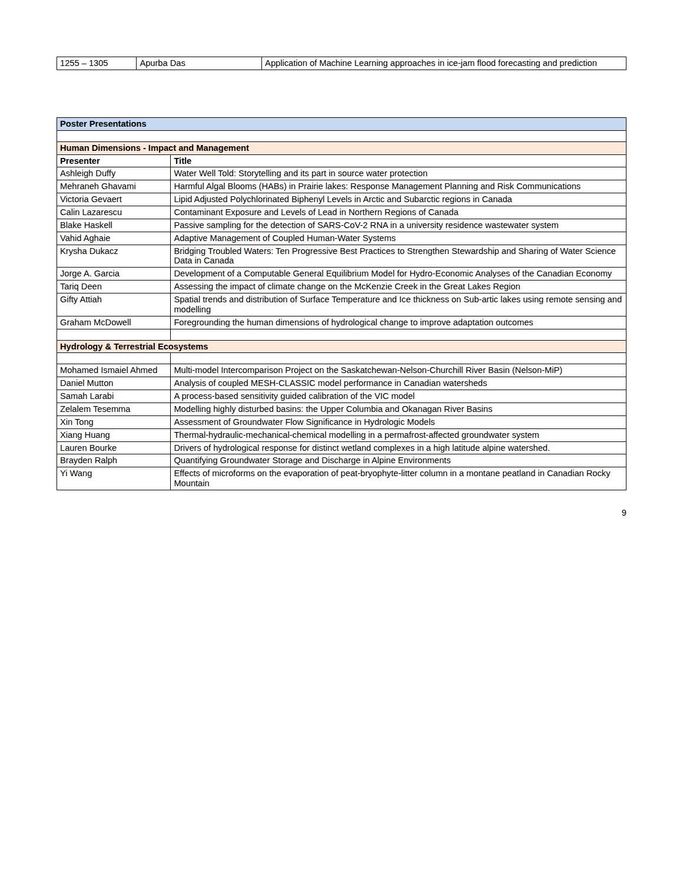| 1255 – 1305 | Apurba Das | Application of Machine Learning approaches in ice-jam flood forecasting and prediction |
| Poster Presentations |
| Human Dimensions - Impact and Management |
| Presenter | Title |
| Ashleigh Duffy | Water Well Told: Storytelling and its part in source water protection |
| Mehraneh Ghavami | Harmful Algal Blooms (HABs) in Prairie lakes: Response Management Planning and Risk Communications |
| Victoria Gevaert | Lipid Adjusted Polychlorinated Biphenyl Levels in Arctic and Subarctic regions in Canada |
| Calin Lazarescu | Contaminant Exposure and Levels of Lead in Northern Regions of Canada |
| Blake Haskell | Passive sampling for the detection of SARS-CoV-2 RNA in a university residence wastewater system |
| Vahid Aghaie | Adaptive Management of Coupled Human-Water Systems |
| Krysha Dukacz | Bridging Troubled Waters: Ten Progressive Best Practices to Strengthen Stewardship and Sharing of Water Science Data in Canada |
| Jorge A. Garcia | Development of a Computable General Equilibrium Model for Hydro-Economic Analyses of the Canadian Economy |
| Tariq Deen | Assessing the impact of climate change on the McKenzie Creek in the Great Lakes Region |
| Gifty Attiah | Spatial trends and distribution of Surface Temperature and Ice thickness on Sub-artic lakes using remote sensing and modelling |
| Graham McDowell | Foregrounding the human dimensions of hydrological change to improve adaptation outcomes |
| Hydrology & Terrestrial Ecosystems |
| Mohamed Ismaiel Ahmed | Multi-model Intercomparison Project on the Saskatchewan-Nelson-Churchill River Basin (Nelson-MiP) |
| Daniel Mutton | Analysis of coupled MESH-CLASSIC model performance in Canadian watersheds |
| Samah Larabi | A process-based sensitivity guided calibration of the VIC model |
| Zelalem Tesemma | Modelling highly disturbed basins: the Upper Columbia and Okanagan River Basins |
| Xin Tong | Assessment of Groundwater Flow Significance in Hydrologic Models |
| Xiang Huang | Thermal-hydraulic-mechanical-chemical modelling in a permafrost-affected groundwater system |
| Lauren Bourke | Drivers of hydrological response for distinct wetland complexes in a high latitude alpine watershed. |
| Brayden Ralph | Quantifying Groundwater Storage and Discharge in Alpine Environments |
| Yi Wang | Effects of microforms on the evaporation of peat-bryophyte-litter column in a montane peatland in Canadian Rocky Mountain |
9